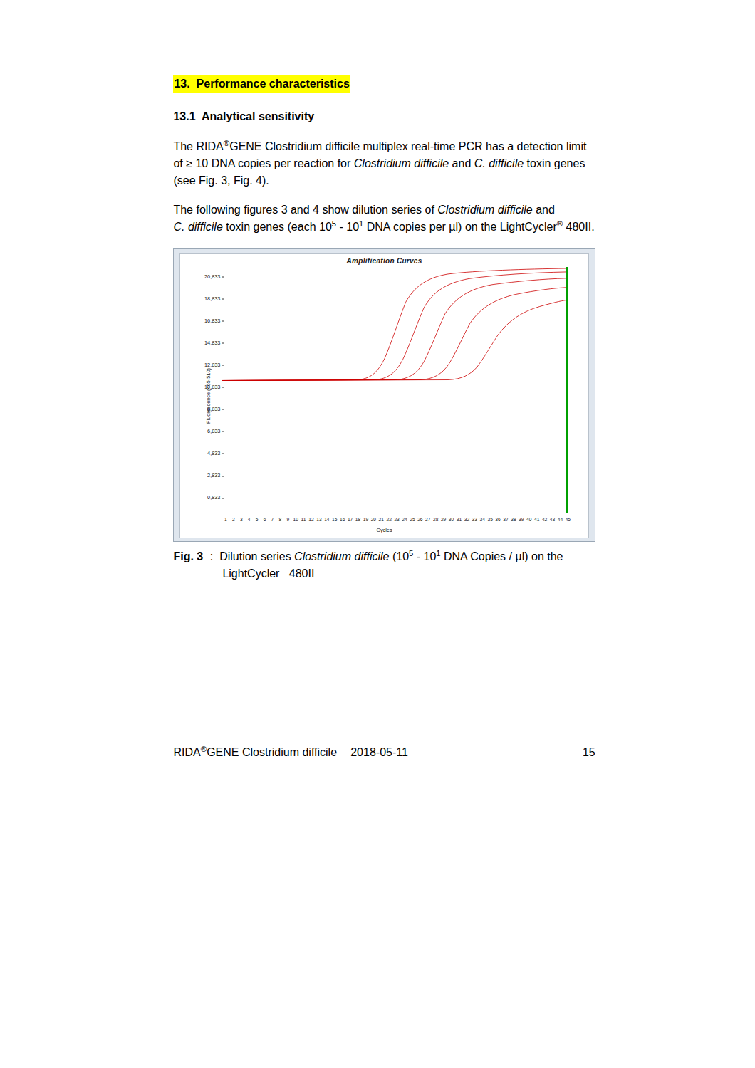13. Performance characteristics
13.1 Analytical sensitivity
The RIDA®GENE Clostridium difficile multiplex real-time PCR has a detection limit of ≥ 10 DNA copies per reaction for Clostridium difficile and C. difficile toxin genes (see Fig. 3, Fig. 4).
The following figures 3 and 4 show dilution series of Clostridium difficile and
C. difficile toxin genes (each 105 - 101 DNA copies per µl) on the LightCycler® 480II.
Amplification Curves
Fluorescence (465-510)
20,833
18,833
16,833
14,833
12,833
10,833
8,833
6,833
4,833
2,833
0,833
1 2 3 4 5 6 7 8 9 10 11 12 13 14 15 16 17 18 19 20 21 22 23 24 25 26 27 28 29 30 31 32 33 34 35 36 37 38 39 40 41 42 43 44 45
Cycles
Fig. 3 : Dilution series Clostridium difficile (105 - 101 DNA Copies / µl) on the LightCycler 480II
RIDA®GENE Clostridium difficile
2018-05-11
15